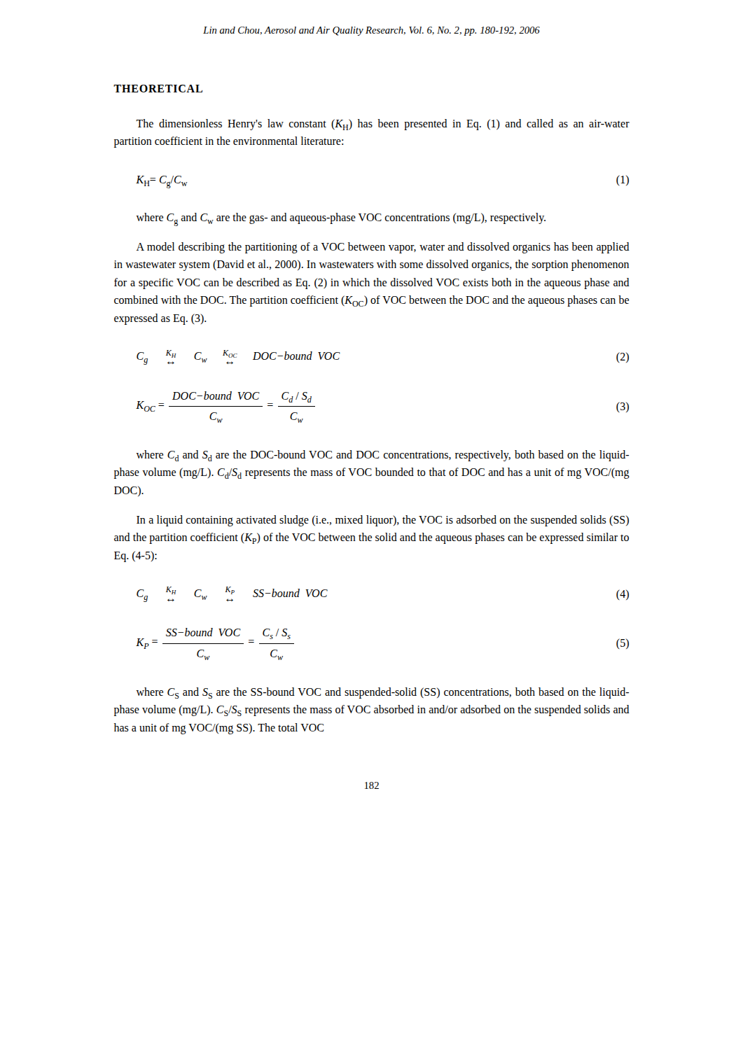Lin and Chou, Aerosol and Air Quality Research, Vol. 6, No. 2, pp. 180-192, 2006
THEORETICAL
The dimensionless Henry's law constant (KH) has been presented in Eq. (1) and called as an air-water partition coefficient in the environmental literature:
KH= Cg/Cw (1)
where Cg and Cw are the gas- and aqueous-phase VOC concentrations (mg/L), respectively.
A model describing the partitioning of a VOC between vapor, water and dissolved organics has been applied in wastewater system (David et al., 2000). In wastewaters with some dissolved organics, the sorption phenomenon for a specific VOC can be described as Eq. (2) in which the dissolved VOC exists both in the aqueous phase and combined with the DOC. The partition coefficient (KOC) of VOC between the DOC and the aqueous phases can be expressed as Eq. (3).
Cg KH↔ Cw KOC↔ DOC−bound VOC (2)
KOC = DOC−bound VOC Cw = Cd / Sd Cw (3)
where Cd and Sd are the DOC-bound VOC and DOC concentrations, respectively, both based on the liquid-phase volume (mg/L). Cd/Sd represents the mass of VOC bounded to that of DOC and has a unit of mg VOC/(mg DOC).
In a liquid containing activated sludge (i.e., mixed liquor), the VOC is adsorbed on the suspended solids (SS) and the partition coefficient (KP) of the VOC between the solid and the aqueous phases can be expressed similar to Eq. (4-5):
Cg KH↔ Cw KP↔ SS−bound VOC (4)
KP = SS−bound VOC Cw = Cs / Ss Cw (5)
where CS and SS are the SS-bound VOC and suspended-solid (SS) concentrations, both based on the liquid-phase volume (mg/L). CS/SS represents the mass of VOC absorbed in and/or adsorbed on the suspended solids and has a unit of mg VOC/(mg SS). The total VOC
182